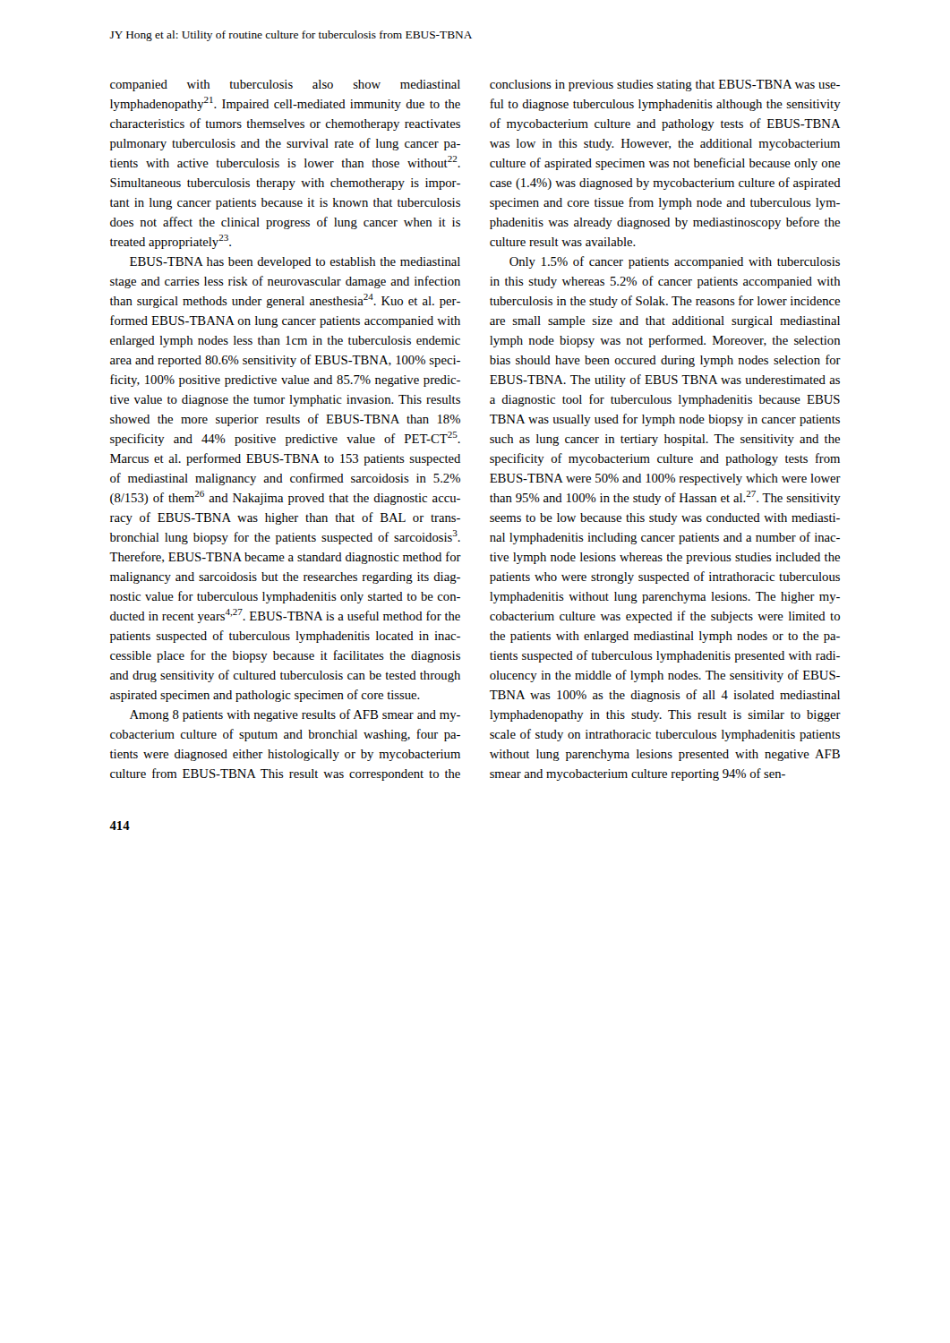JY Hong et al: Utility of routine culture for tuberculosis from EBUS-TBNA
companied with tuberculosis also show mediastinal lymphadenopathy21. Impaired cell-mediated immunity due to the characteristics of tumors themselves or chemotherapy reactivates pulmonary tuberculosis and the survival rate of lung cancer patients with active tuberculosis is lower than those without22. Simultaneous tuberculosis therapy with chemotherapy is important in lung cancer patients because it is known that tuberculosis does not affect the clinical progress of lung cancer when it is treated appropriately23.
EBUS-TBNA has been developed to establish the mediastinal stage and carries less risk of neurovascular damage and infection than surgical methods under general anesthesia24. Kuo et al. performed EBUS-TBANA on lung cancer patients accompanied with enlarged lymph nodes less than 1cm in the tuberculosis endemic area and reported 80.6% sensitivity of EBUS-TBNA, 100% specificity, 100% positive predictive value and 85.7% negative predictive value to diagnose the tumor lymphatic invasion. This results showed the more superior results of EBUS-TBNA than 18% specificity and 44% positive predictive value of PET-CT25. Marcus et al. performed EBUS-TBNA to 153 patients suspected of mediastinal malignancy and confirmed sarcoidosis in 5.2% (8/153) of them26 and Nakajima proved that the diagnostic accuracy of EBUS-TBNA was higher than that of BAL or transbronchial lung biopsy for the patients suspected of sarcoidosis3. Therefore, EBUS-TBNA became a standard diagnostic method for malignancy and sarcoidosis but the researches regarding its diagnostic value for tuberculous lymphadenitis only started to be conducted in recent years4,27. EBUS-TBNA is a useful method for the patients suspected of tuberculous lymphadenitis located in inaccessible place for the biopsy because it facilitates the diagnosis and drug sensitivity of cultured tuberculosis can be tested through aspirated specimen and pathologic specimen of core tissue.
Among 8 patients with negative results of AFB smear and mycobacterium culture of sputum and bronchial washing, four patients were diagnosed either histologically or by mycobacterium culture from EBUS-TBNA This result was correspondent to the conclusions in previous studies stating that EBUS-TBNA was useful to diagnose tuberculous lymphadenitis although the sensitivity of mycobacterium culture and pathology tests of EBUS-TBNA was low in this study. However, the additional mycobacterium culture of aspirated specimen was not beneficial because only one case (1.4%) was diagnosed by mycobacterium culture of aspirated specimen and core tissue from lymph node and tuberculous lymphadenitis was already diagnosed by mediastinoscopy before the culture result was available.
Only 1.5% of cancer patients accompanied with tuberculosis in this study whereas 5.2% of cancer patients accompanied with tuberculosis in the study of Solak. The reasons for lower incidence are small sample size and that additional surgical mediastinal lymph node biopsy was not performed. Moreover, the selection bias should have been occured during lymph nodes selection for EBUS-TBNA. The utility of EBUS TBNA was underestimated as a diagnostic tool for tuberculous lymphadenitis because EBUS TBNA was usually used for lymph node biopsy in cancer patients such as lung cancer in tertiary hospital. The sensitivity and the specificity of mycobacterium culture and pathology tests from EBUS-TBNA were 50% and 100% respectively which were lower than 95% and 100% in the study of Hassan et al.27. The sensitivity seems to be low because this study was conducted with mediastinal lymphadenitis including cancer patients and a number of inactive lymph node lesions whereas the previous studies included the patients who were strongly suspected of intrathoracic tuberculous lymphadenitis without lung parenchyma lesions. The higher mycobacterium culture was expected if the subjects were limited to the patients with enlarged mediastinal lymph nodes or to the patients suspected of tuberculous lymphadenitis presented with radiolucency in the middle of lymph nodes. The sensitivity of EBUS-TBNA was 100% as the diagnosis of all 4 isolated mediastinal lymphadenopathy in this study. This result is similar to bigger scale of study on intrathoracic tuberculous lymphadenitis patients without lung parenchyma lesions presented with negative AFB smear and mycobacterium culture reporting 94% of sen-
414